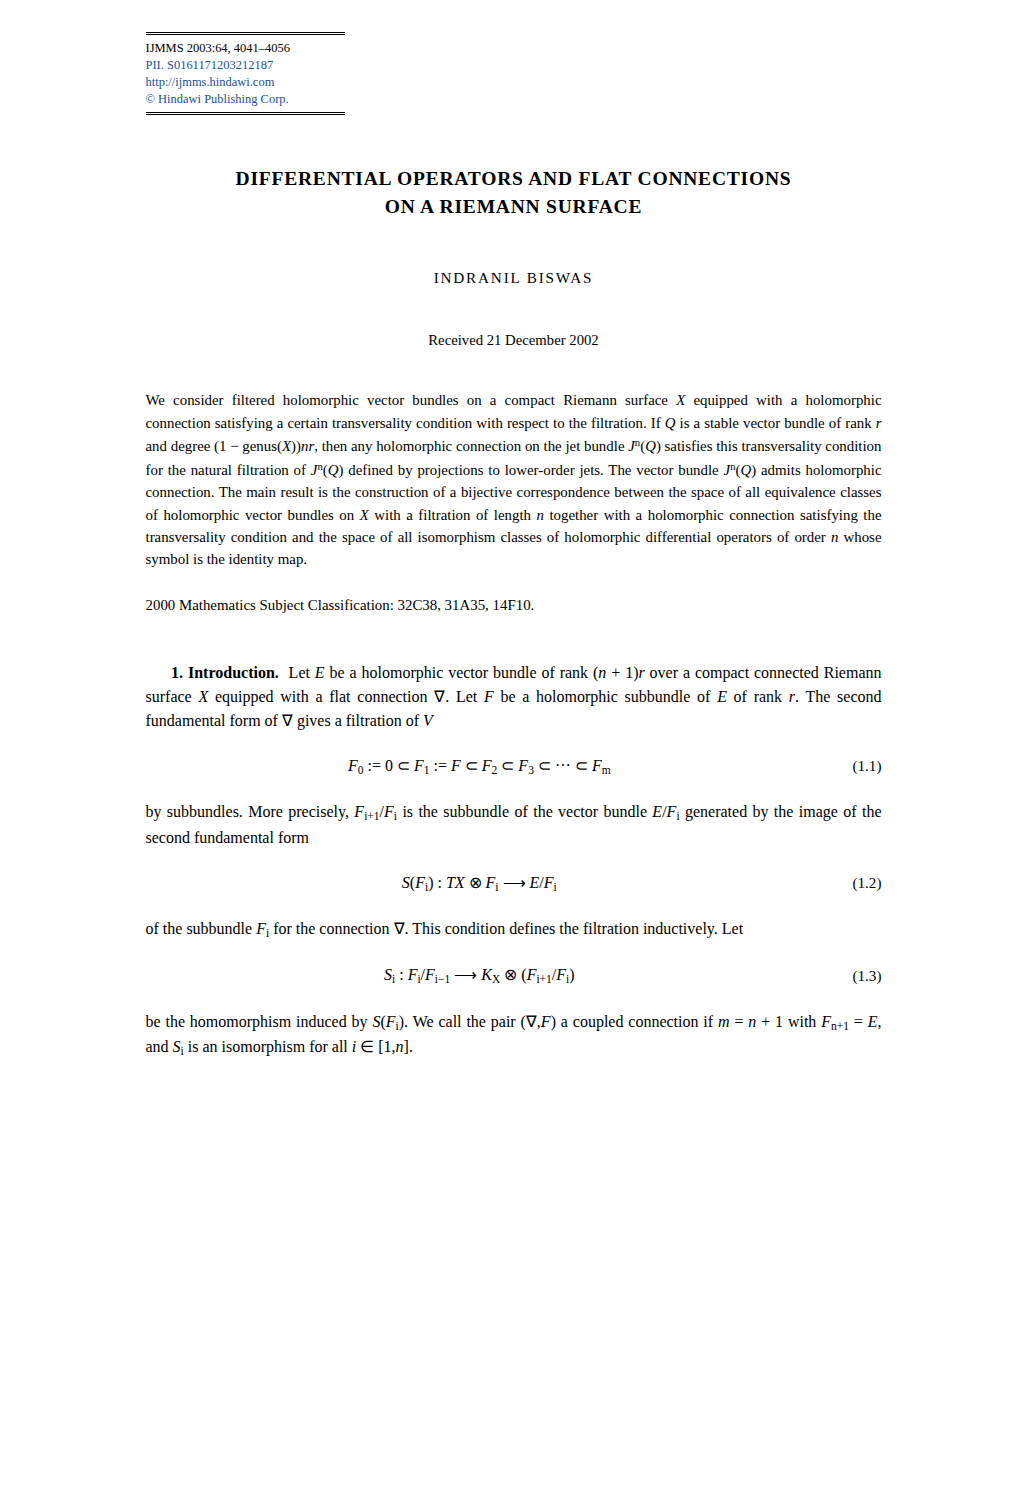IJMMS 2003:64, 4041–4056
PII. S0161171203212187
http://ijmms.hindawi.com
© Hindawi Publishing Corp.
Differential Operators and Flat Connections
on a Riemann Surface
Indranil Biswas
Received 21 December 2002
We consider filtered holomorphic vector bundles on a compact Riemann surface X equipped with a holomorphic connection satisfying a certain transversality condition with respect to the filtration. If Q is a stable vector bundle of rank r and degree (1 − genus(X))nr, then any holomorphic connection on the jet bundle Jn(Q) satisfies this transversality condition for the natural filtration of Jn(Q) defined by projections to lower-order jets. The vector bundle Jn(Q) admits holomorphic connection. The main result is the construction of a bijective correspondence between the space of all equivalence classes of holomorphic vector bundles on X with a filtration of length n together with a holomorphic connection satisfying the transversality condition and the space of all isomorphism classes of holomorphic differential operators of order n whose symbol is the identity map.
2000 Mathematics Subject Classification: 32C38, 31A35, 14F10.
1. Introduction. Let E be a holomorphic vector bundle of rank (n + 1)r over a compact connected Riemann surface X equipped with a flat connection ∇. Let F be a holomorphic subbundle of E of rank r. The second fundamental form of ∇ gives a filtration of V
F 0 := 0 ⊂ F 1 := F ⊂ F 2 ⊂ F 3 ⊂ ··· ⊂ Fm
(1.1)
by subbundles. More precisely, Fi+1/Fi is the subbundle of the vector bundle E/Fi generated by the image of the second fundamental form
S(Fi) : TX ⊗ Fi ⟶ E/Fi
(1.2)
of the subbundle Fi for the connection ∇. This condition defines the filtration inductively. Let
Si : Fi/Fi−1 ⟶ KX ⊗ (Fi+1/Fi)
(1.3)
be the homomorphism induced by S(Fi). We call the pair (∇,F) a coupled connection if m = n + 1 with Fn+1 = E, and Si is an isomorphism for all i ∈ [1,n].